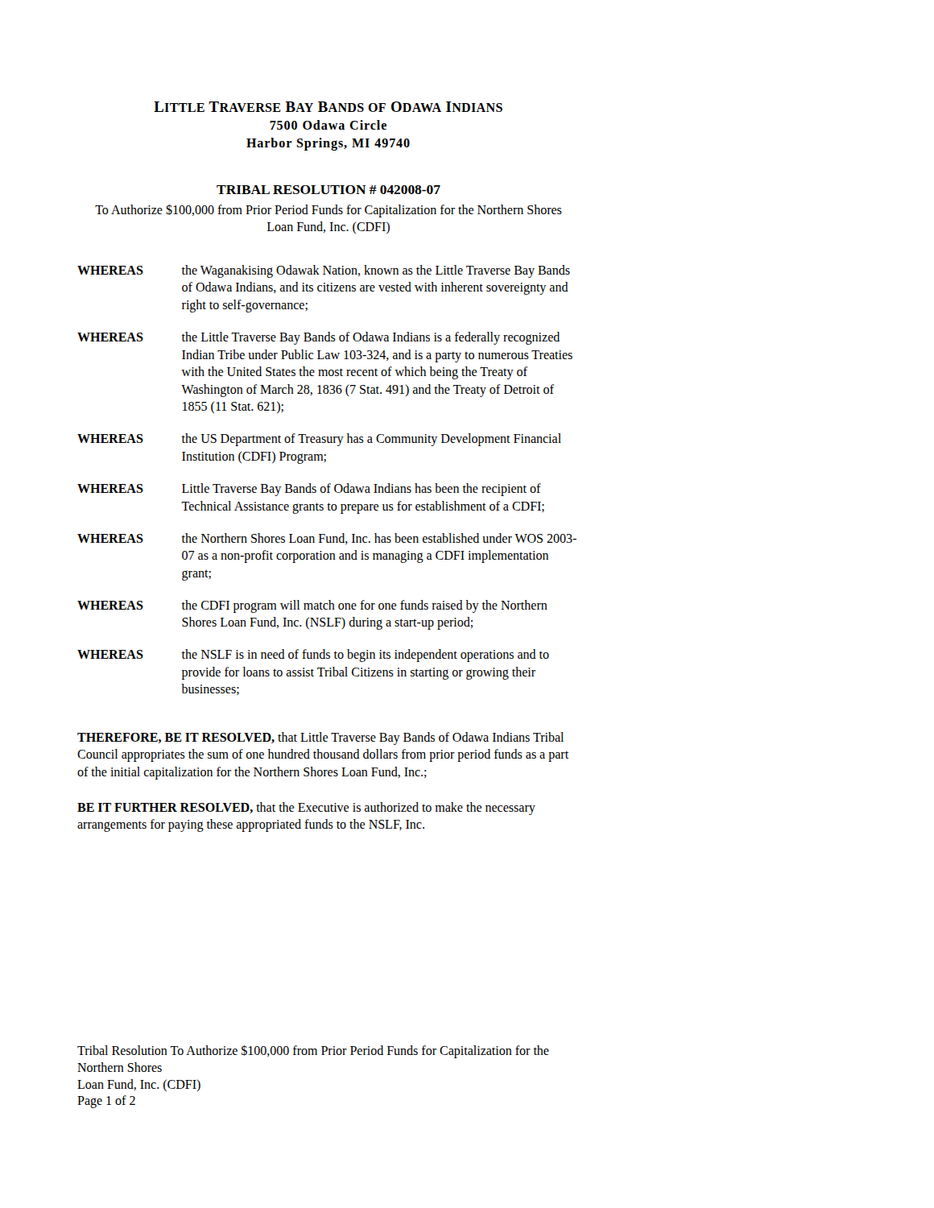LITTLE TRAVERSE BAY BANDS OF ODAWA INDIANS
7500 Odawa Circle
Harbor Springs, MI 49740
TRIBAL RESOLUTION # 042008-07
To Authorize $100,000 from Prior Period Funds for Capitalization for the Northern Shores
Loan Fund, Inc. (CDFI)
| WHEREAS | the Waganakising Odawak Nation, known as the Little Traverse Bay Bands of Odawa Indians, and its citizens are vested with inherent sovereignty and right to self-governance; |
| WHEREAS | the Little Traverse Bay Bands of Odawa Indians is a federally recognized Indian Tribe under Public Law 103-324, and is a party to numerous Treaties with the United States the most recent of which being the Treaty of Washington of March 28, 1836 (7 Stat. 491) and the Treaty of Detroit of 1855 (11 Stat. 621); |
| WHEREAS | the US Department of Treasury has a Community Development Financial Institution (CDFI) Program; |
| WHEREAS | Little Traverse Bay Bands of Odawa Indians has been the recipient of Technical Assistance grants to prepare us for establishment of a CDFI; |
| WHEREAS | the Northern Shores Loan Fund, Inc. has been established under WOS 2003-07 as a non-profit corporation and is managing a CDFI implementation grant; |
| WHEREAS | the CDFI program will match one for one funds raised by the Northern Shores Loan Fund, Inc. (NSLF) during a start-up period; |
| WHEREAS | the NSLF is in need of funds to begin its independent operations and to provide for loans to assist Tribal Citizens in starting or growing their businesses; |
THEREFORE, BE IT RESOLVED, that Little Traverse Bay Bands of Odawa Indians Tribal Council appropriates the sum of one hundred thousand dollars from prior period funds as a part of the initial capitalization for the Northern Shores Loan Fund, Inc.;
BE IT FURTHER RESOLVED, that the Executive is authorized to make the necessary arrangements for paying these appropriated funds to the NSLF, Inc.
Tribal Resolution To Authorize $100,000 from Prior Period Funds for Capitalization for the Northern Shores
Loan Fund, Inc. (CDFI)
Page 1 of 2